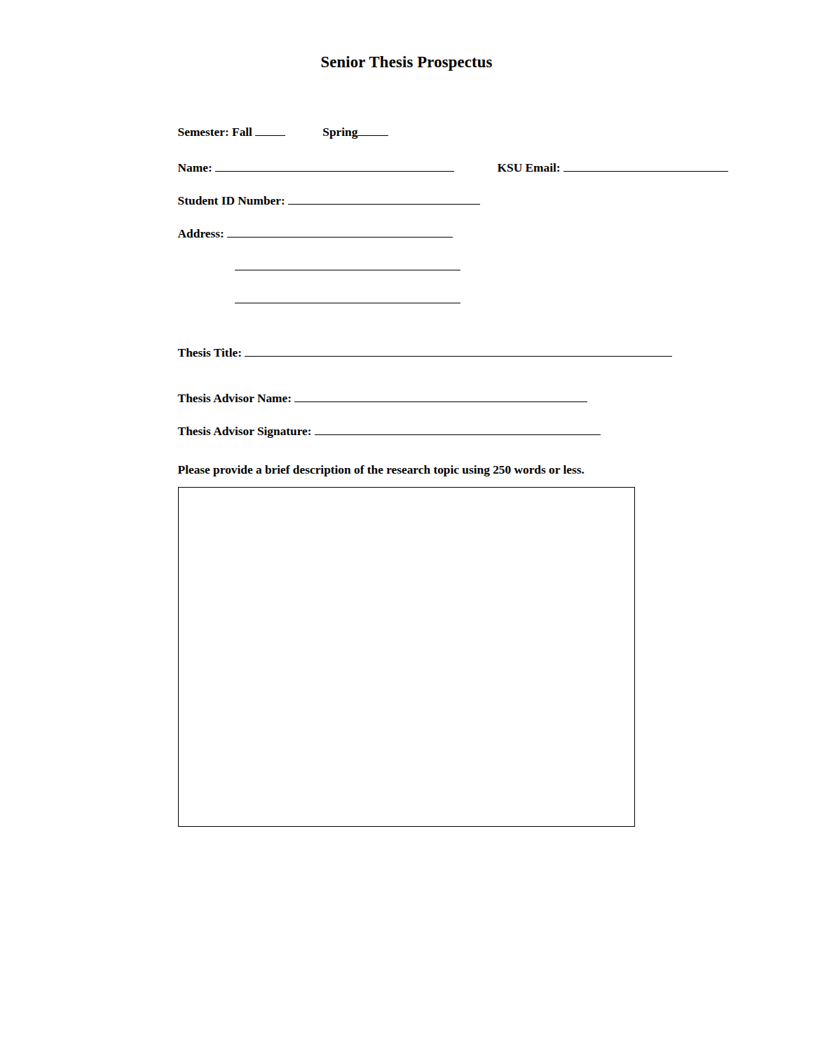Senior Thesis Prospectus
Semester: Fall Spring
Name: KSU Email:
Student ID Number:
Address:
Thesis Title:
Thesis Advisor Name:
Thesis Advisor Signature:
Please provide a brief description of the research topic using 250 words or less.